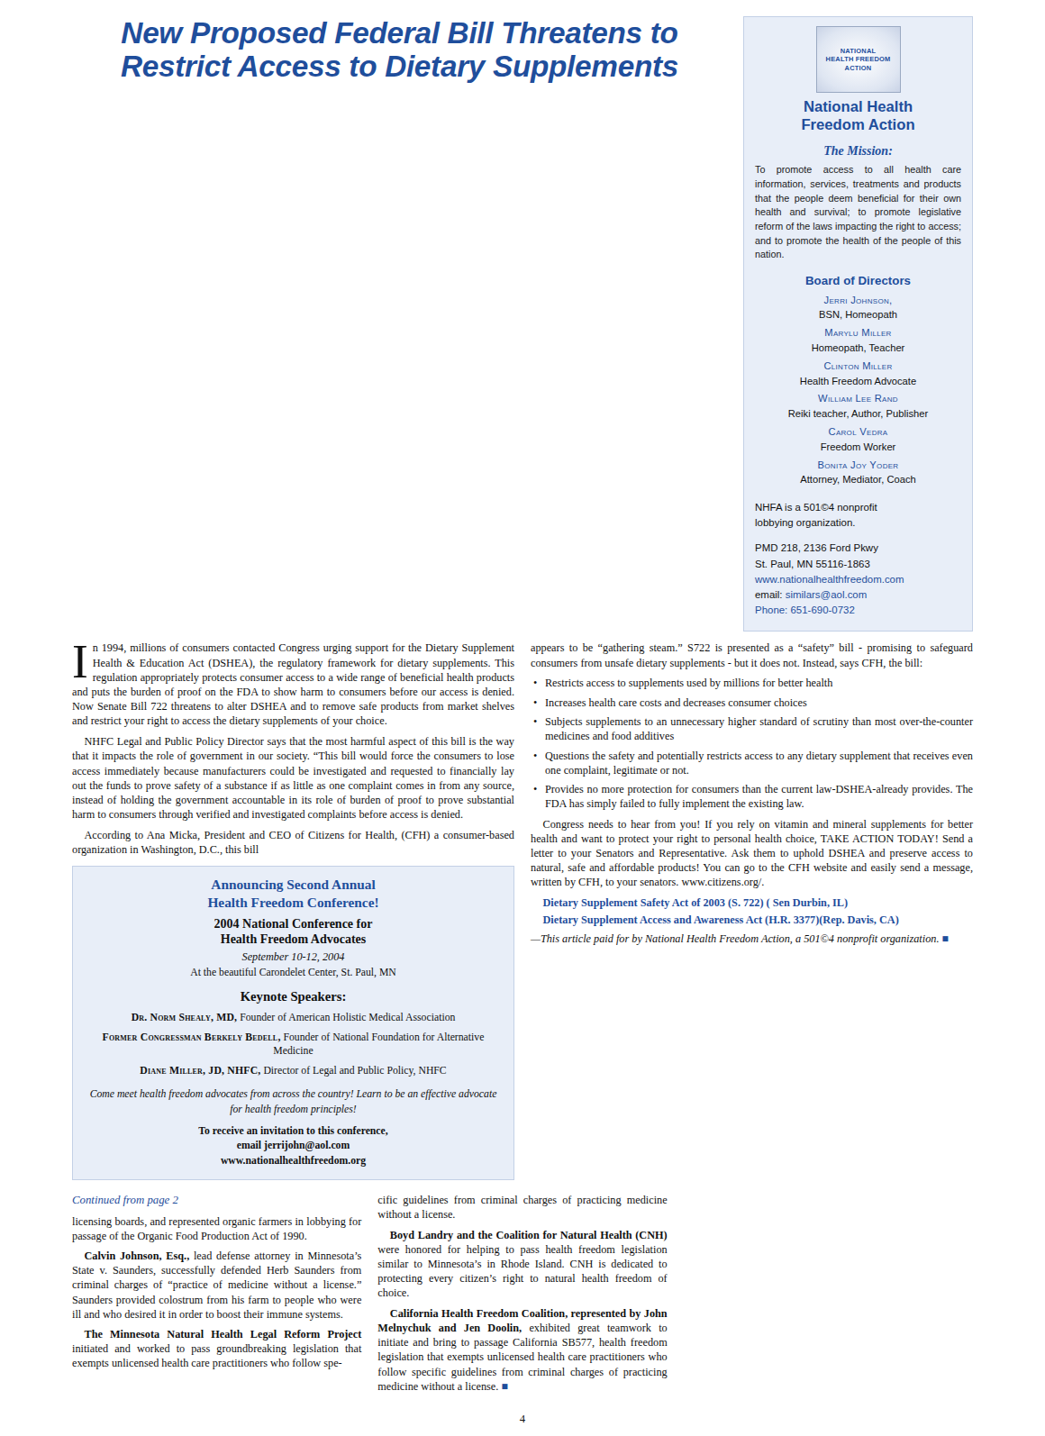New Proposed Federal Bill Threatens to Restrict Access to Dietary Supplements
National
Health Freedom
ACTION
National Health
Freedom Action
The Mission:
To promote access to all health care information, services, treatments and products that the people deem beneficial for their own health and survival; to promote legislative reform of the laws impacting the right to access; and to promote the health of the people of this nation.
Board of Directors
Jerri Johnson, BSN, Homeopath Marylu Miller Homeopath, Teacher Clinton Miller Health Freedom Advocate William Lee Rand Reiki teacher, Author, Publisher Carol Vedra Freedom Worker Bonita Joy Yoder Attorney, Mediator, Coach
NHFA is a 501©4 nonprofit
lobbying organization.
PMD 218, 2136 Ford Pkwy
St. Paul, MN 55116-1863
www.nationalhealthfreedom.com
email: similars@aol.com
Phone: 651-690-0732
In 1994, millions of consumers contacted Congress urging support for the Dietary Supplement Health & Education Act (DSHEA), the regulatory framework for dietary supplements. This regulation appropriately protects consumer access to a wide range of beneficial health products and puts the burden of proof on the FDA to show harm to consumers before our access is denied. Now Senate Bill 722 threatens to alter DSHEA and to remove safe products from market shelves and restrict your right to access the dietary supplements of your choice.
NHFC Legal and Public Policy Director says that the most harmful aspect of this bill is the way that it impacts the role of government in our society. “This bill would force the consumers to lose access immediately because manufacturers could be investigated and requested to financially lay out the funds to prove safety of a substance if as little as one complaint comes in from any source, instead of holding the government accountable in its role of burden of proof to prove substantial harm to consumers through verified and investigated complaints before access is denied.
According to Ana Micka, President and CEO of Citizens for Health, (CFH) a consumer-based organization in Washington, D.C., this bill
Announcing Second Annual
Health Freedom Conference!
2004 National Conference for
Health Freedom Advocates
September 10-12, 2004
At the beautiful Carondelet Center, St. Paul, MN
Keynote Speakers:
Dr. Norm Shealy, MD, Founder of American Holistic Medical Association
Former Congressman Berkely Bedell, Founder of National Foundation for Alternative Medicine
Diane Miller, JD, NHFC, Director of Legal and Public Policy, NHFC
Come meet health freedom advocates from across the country! Learn to be an effective advocate for health freedom principles!
To receive an invitation to this conference,
email jerrijohn@aol.com
www.nationalhealthfreedom.org
appears to be “gathering steam.” S722 is presented as a “safety” bill - promising to safeguard consumers from unsafe dietary supplements - but it does not. Instead, says CFH, the bill:
Restricts access to supplements used by millions for better health
Increases health care costs and decreases consumer choices
Subjects supplements to an unnecessary higher standard of scrutiny than most over-the-counter medicines and food additives
Questions the safety and potentially restricts access to any dietary supplement that receives even one complaint, legitimate or not.
Provides no more protection for consumers than the current law-DSHEA-already provides. The FDA has simply failed to fully implement the existing law.
Congress needs to hear from you! If you rely on vitamin and mineral supplements for better health and want to protect your right to personal health choice, TAKE ACTION TODAY! Send a letter to your Senators and Representative. Ask them to uphold DSHEA and preserve access to natural, safe and affordable products! You can go to the CFH website and easily send a message, written by CFH, to your senators. www.citizens.org/.
Dietary Supplement Safety Act of 2003 (S. 722) ( Sen Durbin, IL)
Dietary Supplement Access and Awareness Act (H.R. 3377)(Rep. Davis, CA)
—This article paid for by National Health Freedom Action, a 501©4 nonprofit organization.
Continued from page 2
licensing boards, and represented organic farmers in lobbying for passage of the Organic Food Production Act of 1990.
Calvin Johnson, Esq., lead defense attorney in Minnesota’s State v. Saunders, successfully defended Herb Saunders from criminal charges of “practice of medicine without a license.” Saunders provided colostrum from his farm to people who were ill and who desired it in order to boost their immune systems.
The Minnesota Natural Health Legal Reform Project initiated and worked to pass groundbreaking legislation that exempts unlicensed health care practitioners who follow spe-
cific guidelines from criminal charges of practicing medicine without a license.
Boyd Landry and the Coalition for Natural Health (CNH) were honored for helping to pass health freedom legislation similar to Minnesota’s in Rhode Island. CNH is dedicated to protecting every citizen’s right to natural health freedom of choice.
California Health Freedom Coalition, represented by John Melnychuk and Jen Doolin, exhibited great teamwork to initiate and bring to passage California SB577, health freedom legislation that exempts unlicensed health care practitioners who follow specific guidelines from criminal charges of practicing medicine without a license.
4